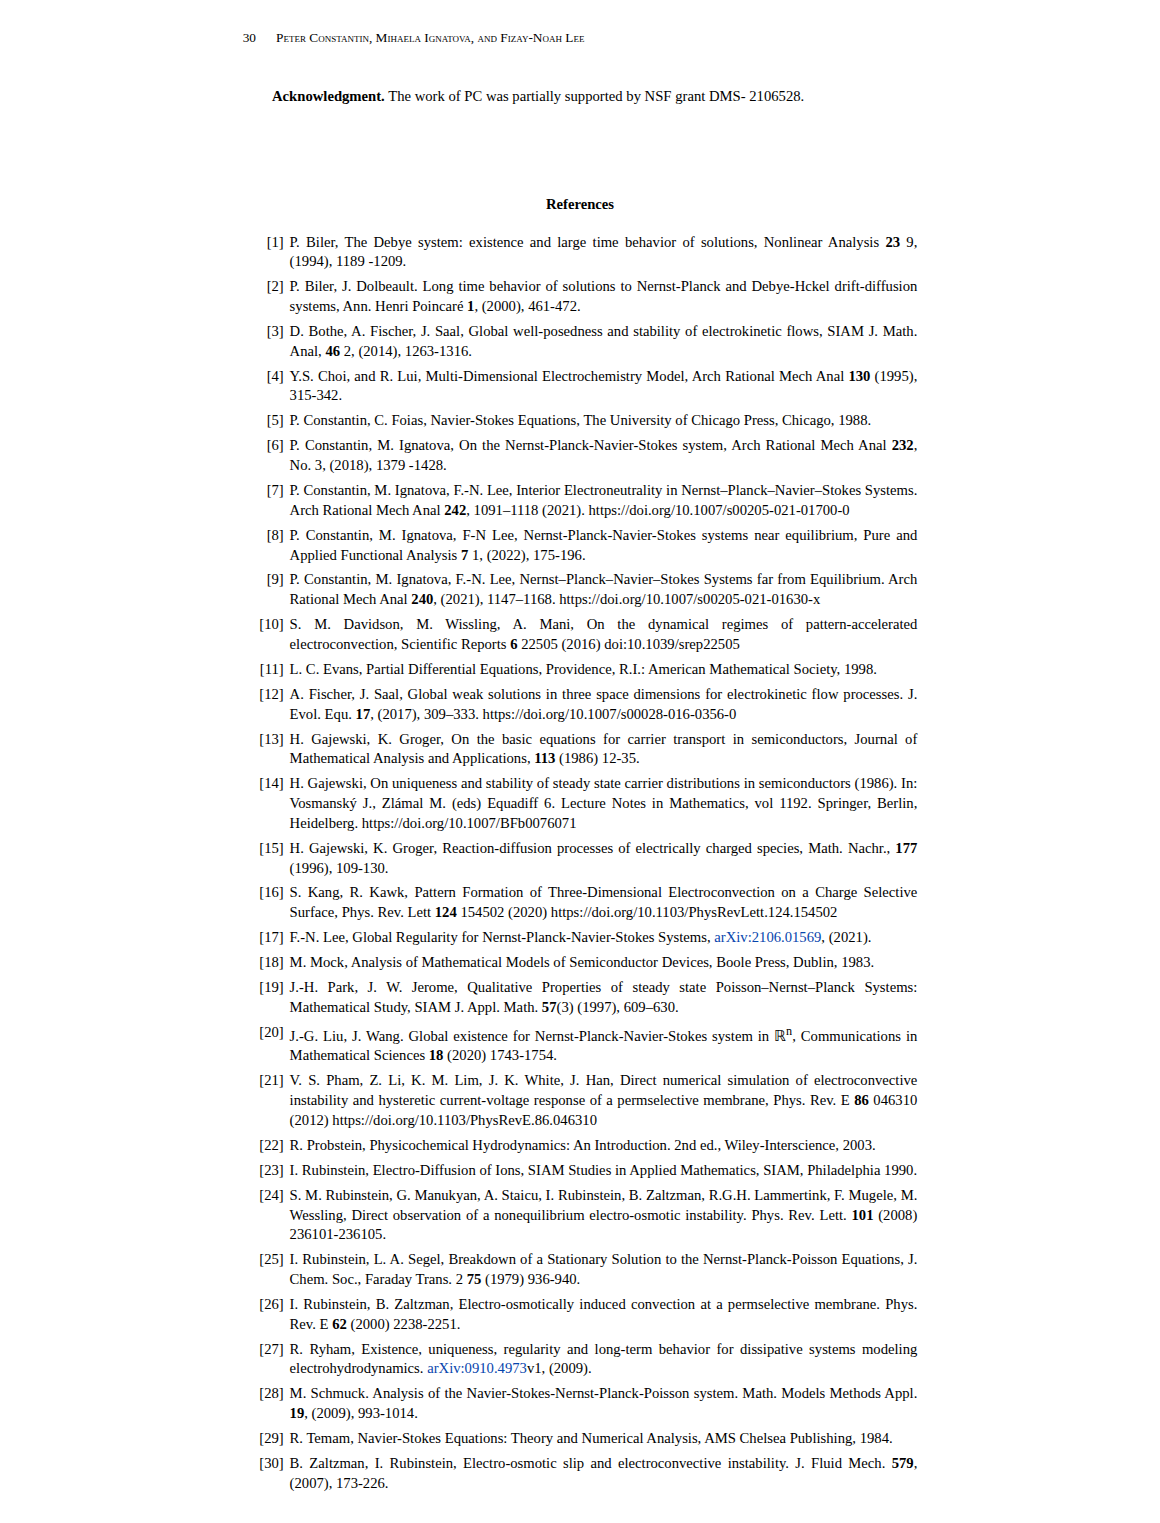30 Peter Constantin, Mihaela Ignatova, and Fizay-Noah Lee
Acknowledgment. The work of PC was partially supported by NSF grant DMS- 2106528.
References
P. Biler, The Debye system: existence and large time behavior of solutions, Nonlinear Analysis 23 9, (1994), 1189 -1209.
P. Biler, J. Dolbeault. Long time behavior of solutions to Nernst-Planck and Debye-Hckel drift-diffusion systems, Ann. Henri Poincaré 1, (2000), 461-472.
D. Bothe, A. Fischer, J. Saal, Global well-posedness and stability of electrokinetic flows, SIAM J. Math. Anal, 46 2, (2014), 1263-1316.
Y.S. Choi, and R. Lui, Multi-Dimensional Electrochemistry Model, Arch Rational Mech Anal 130 (1995), 315-342.
P. Constantin, C. Foias, Navier-Stokes Equations, The University of Chicago Press, Chicago, 1988.
P. Constantin, M. Ignatova, On the Nernst-Planck-Navier-Stokes system, Arch Rational Mech Anal 232, No. 3, (2018), 1379 -1428.
P. Constantin, M. Ignatova, F.-N. Lee, Interior Electroneutrality in Nernst–Planck–Navier–Stokes Systems. Arch Rational Mech Anal 242, 1091–1118 (2021). https://doi.org/10.1007/s00205-021-01700-0
P. Constantin, M. Ignatova, F-N Lee, Nernst-Planck-Navier-Stokes systems near equilibrium, Pure and Applied Functional Analysis 7 1, (2022), 175-196.
P. Constantin, M. Ignatova, F.-N. Lee, Nernst–Planck–Navier–Stokes Systems far from Equilibrium. Arch Rational Mech Anal 240, (2021), 1147–1168. https://doi.org/10.1007/s00205-021-01630-x
S. M. Davidson, M. Wissling, A. Mani, On the dynamical regimes of pattern-accelerated electroconvection, Scientific Reports 6 22505 (2016) doi:10.1039/srep22505
L. C. Evans, Partial Differential Equations, Providence, R.I.: American Mathematical Society, 1998.
A. Fischer, J. Saal, Global weak solutions in three space dimensions for electrokinetic flow processes. J. Evol. Equ. 17, (2017), 309–333. https://doi.org/10.1007/s00028-016-0356-0
H. Gajewski, K. Groger, On the basic equations for carrier transport in semiconductors, Journal of Mathematical Analysis and Applications, 113 (1986) 12-35.
H. Gajewski, On uniqueness and stability of steady state carrier distributions in semiconductors (1986). In: Vosmanský J., Zlámal M. (eds) Equadiff 6. Lecture Notes in Mathematics, vol 1192. Springer, Berlin, Heidelberg. https://doi.org/10.1007/BFb0076071
H. Gajewski, K. Groger, Reaction-diffusion processes of electrically charged species, Math. Nachr., 177 (1996), 109-130.
S. Kang, R. Kawk, Pattern Formation of Three-Dimensional Electroconvection on a Charge Selective Surface, Phys. Rev. Lett 124 154502 (2020) https://doi.org/10.1103/PhysRevLett.124.154502
F.-N. Lee, Global Regularity for Nernst-Planck-Navier-Stokes Systems, arXiv:2106.01569, (2021).
M. Mock, Analysis of Mathematical Models of Semiconductor Devices, Boole Press, Dublin, 1983.
J.-H. Park, J. W. Jerome, Qualitative Properties of steady state Poisson–Nernst–Planck Systems: Mathematical Study, SIAM J. Appl. Math. 57(3) (1997), 609–630.
J.-G. Liu, J. Wang. Global existence for Nernst-Planck-Navier-Stokes system in ℝn, Communications in Mathematical Sciences 18 (2020) 1743-1754.
V. S. Pham, Z. Li, K. M. Lim, J. K. White, J. Han, Direct numerical simulation of electroconvective instability and hysteretic current-voltage response of a permselective membrane, Phys. Rev. E 86 046310 (2012) https://doi.org/10.1103/PhysRevE.86.046310
R. Probstein, Physicochemical Hydrodynamics: An Introduction. 2nd ed., Wiley-Interscience, 2003.
I. Rubinstein, Electro-Diffusion of Ions, SIAM Studies in Applied Mathematics, SIAM, Philadelphia 1990.
S. M. Rubinstein, G. Manukyan, A. Staicu, I. Rubinstein, B. Zaltzman, R.G.H. Lammertink, F. Mugele, M. Wessling, Direct observation of a nonequilibrium electro-osmotic instability. Phys. Rev. Lett. 101 (2008) 236101-236105.
I. Rubinstein, L. A. Segel, Breakdown of a Stationary Solution to the Nernst-Planck-Poisson Equations, J. Chem. Soc., Faraday Trans. 2 75 (1979) 936-940.
I. Rubinstein, B. Zaltzman, Electro-osmotically induced convection at a permselective membrane. Phys. Rev. E 62 (2000) 2238-2251.
R. Ryham, Existence, uniqueness, regularity and long-term behavior for dissipative systems modeling electrohydrodynamics. arXiv:0910.4973v1, (2009).
M. Schmuck. Analysis of the Navier-Stokes-Nernst-Planck-Poisson system. Math. Models Methods Appl. 19, (2009), 993-1014.
R. Temam, Navier-Stokes Equations: Theory and Numerical Analysis, AMS Chelsea Publishing, 1984.
B. Zaltzman, I. Rubinstein, Electro-osmotic slip and electroconvective instability. J. Fluid Mech. 579, (2007), 173-226.